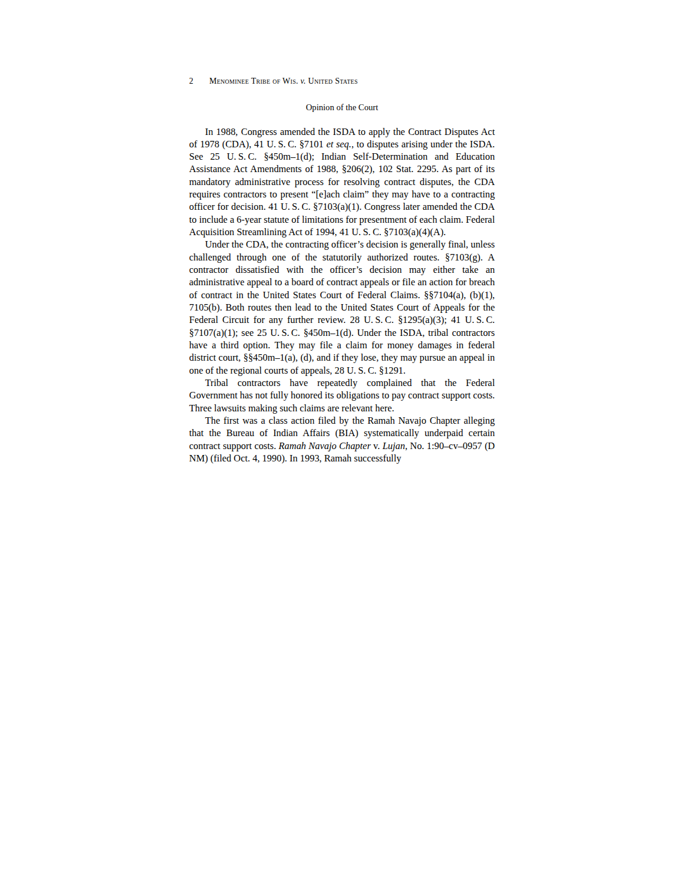2 Menominee Tribe of Wis. v. United States
Opinion of the Court
In 1988, Congress amended the ISDA to apply the Contract Disputes Act of 1978 (CDA), 41 U. S. C. §7101 et seq., to disputes arising under the ISDA. See 25 U. S. C. §450m–1(d); Indian Self-Determination and Education Assistance Act Amendments of 1988, §206(2), 102 Stat. 2295. As part of its mandatory administrative process for resolving contract disputes, the CDA requires contractors to present “[e]ach claim” they may have to a contracting officer for decision. 41 U. S. C. §7103(a)(1). Congress later amended the CDA to include a 6-year statute of limitations for presentment of each claim. Federal Acquisition Streamlining Act of 1994, 41 U. S. C. §7103(a)(4)(A).
Under the CDA, the contracting officer’s decision is generally final, unless challenged through one of the statutorily authorized routes. §7103(g). A contractor dissatisfied with the officer’s decision may either take an administrative appeal to a board of contract appeals or file an action for breach of contract in the United States Court of Federal Claims. §§7104(a), (b)(1), 7105(b). Both routes then lead to the United States Court of Appeals for the Federal Circuit for any further review. 28 U. S. C. §1295(a)(3); 41 U. S. C. §7107(a)(1); see 25 U. S. C. §450m–1(d). Under the ISDA, tribal contractors have a third option. They may file a claim for money damages in federal district court, §§450m–1(a), (d), and if they lose, they may pursue an appeal in one of the regional courts of appeals, 28 U. S. C. §1291.
Tribal contractors have repeatedly complained that the Federal Government has not fully honored its obligations to pay contract support costs. Three lawsuits making such claims are relevant here.
The first was a class action filed by the Ramah Navajo Chapter alleging that the Bureau of Indian Affairs (BIA) systematically underpaid certain contract support costs. Ramah Navajo Chapter v. Lujan, No. 1:90–cv–0957 (D NM) (filed Oct. 4, 1990). In 1993, Ramah successfully